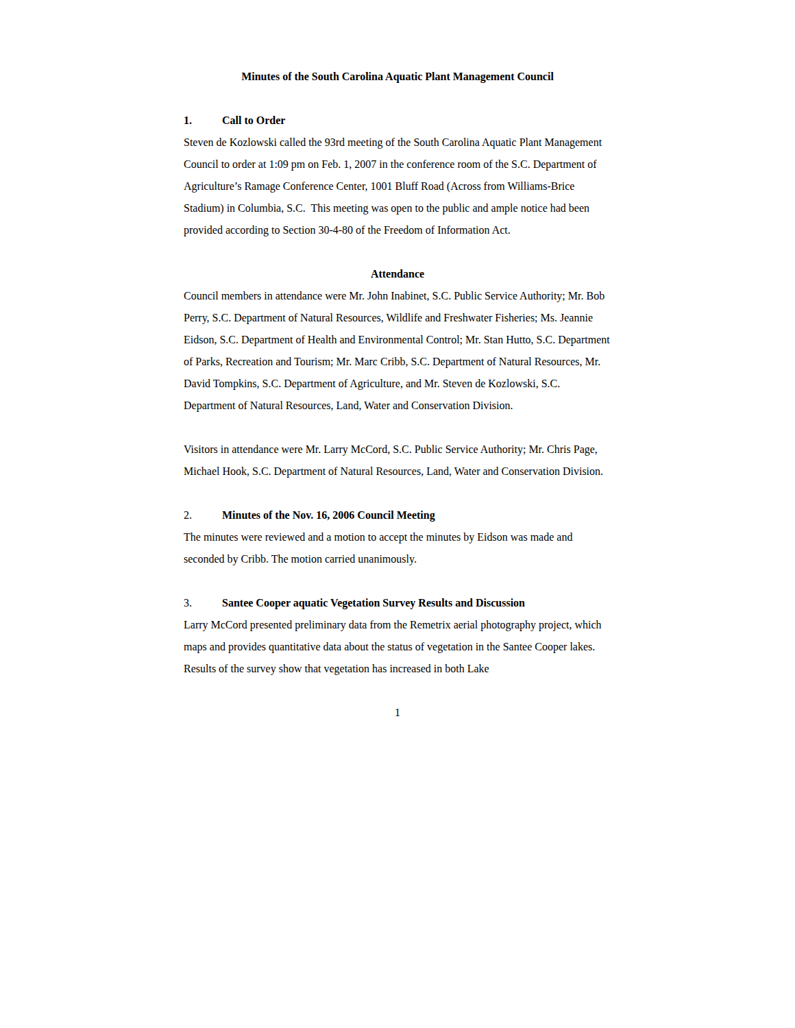Minutes of the South Carolina Aquatic Plant Management Council
1. Call to Order
Steven de Kozlowski called the 93rd meeting of the South Carolina Aquatic Plant Management Council to order at 1:09 pm on Feb. 1, 2007 in the conference room of the S.C. Department of Agriculture’s Ramage Conference Center, 1001 Bluff Road (Across from Williams-Brice Stadium) in Columbia, S.C. This meeting was open to the public and ample notice had been provided according to Section 30-4-80 of the Freedom of Information Act.
Attendance
Council members in attendance were Mr. John Inabinet, S.C. Public Service Authority; Mr. Bob Perry, S.C. Department of Natural Resources, Wildlife and Freshwater Fisheries; Ms. Jeannie Eidson, S.C. Department of Health and Environmental Control; Mr. Stan Hutto, S.C. Department of Parks, Recreation and Tourism; Mr. Marc Cribb, S.C. Department of Natural Resources, Mr. David Tompkins, S.C. Department of Agriculture, and Mr. Steven de Kozlowski, S.C. Department of Natural Resources, Land, Water and Conservation Division.
Visitors in attendance were Mr. Larry McCord, S.C. Public Service Authority; Mr. Chris Page, Michael Hook, S.C. Department of Natural Resources, Land, Water and Conservation Division.
2. Minutes of the Nov. 16, 2006 Council Meeting
The minutes were reviewed and a motion to accept the minutes by Eidson was made and seconded by Cribb. The motion carried unanimously.
3. Santee Cooper aquatic Vegetation Survey Results and Discussion
Larry McCord presented preliminary data from the Remetrix aerial photography project, which maps and provides quantitative data about the status of vegetation in the Santee Cooper lakes. Results of the survey show that vegetation has increased in both Lake
1